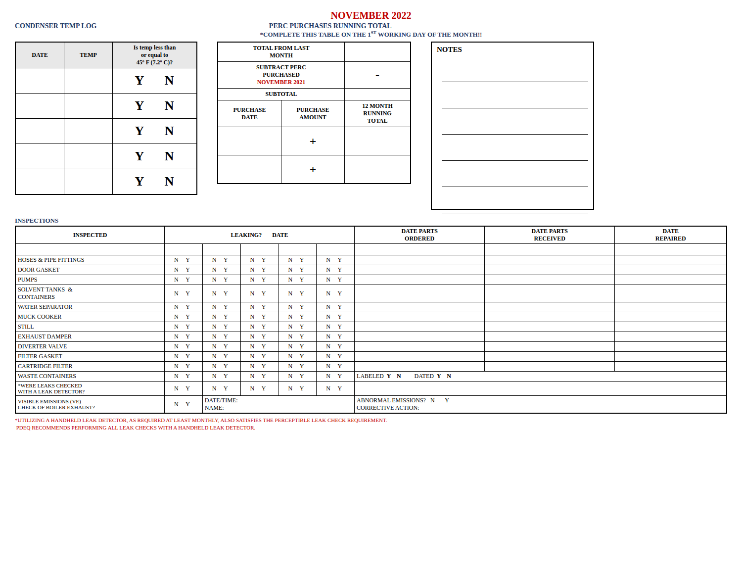NOVEMBER 2022
CONDENSER TEMP LOG
PERC PURCHASES RUNNING TOTAL
*COMPLETE THIS TABLE ON THE 1ST WORKING DAY OF THE MONTH!!
| DATE | TEMP | Is temp less than or equal to 45º F (7.2º C)? |
| --- | --- | --- |
| | | Y N |
| | | Y N |
| | | Y N |
| | | Y N |
| | | Y N |
| TOTAL FROM LAST MONTH | |
| SUBTRACT PERC PURCHASED NOVEMBER 2021 | - |
| SUBTOTAL | |
| PURCHASE DATE | PURCHASE AMOUNT | 12 MONTH RUNNING TOTAL |
| | + | |
| | + | |
NOTES
INSPECTIONS
| INSPECTED | LEAKING? DATE | DATE PARTS ORDERED | DATE PARTS RECEIVED | DATE REPAIRED |
| --- | --- | --- | --- | --- |
| HOSES & PIPE FITTINGS | N Y | N Y | N Y | N Y | N Y | | | |
| DOOR GASKET | N Y | N Y | N Y | N Y | N Y | | | |
| PUMPS | N Y | N Y | N Y | N Y | N Y | | | |
| SOLVENT TANKS & CONTAINERS | N Y | N Y | N Y | N Y | N Y | | | |
| WATER SEPARATOR | N Y | N Y | N Y | N Y | N Y | | | |
| MUCK COOKER | N Y | N Y | N Y | N Y | N Y | | | |
| STILL | N Y | N Y | N Y | N Y | N Y | | | |
| EXHAUST DAMPER | N Y | N Y | N Y | N Y | N Y | | | |
| DIVERTER VALVE | N Y | N Y | N Y | N Y | N Y | | | |
| FILTER GASKET | N Y | N Y | N Y | N Y | N Y | | | |
| CARTRIDGE FILTER | N Y | N Y | N Y | N Y | N Y | | | |
| WASTE CONTAINERS | N Y | N Y | N Y | N Y | N Y | LABELED Y N DATED Y N |
| *WERE LEAKS CHECKED WITH A LEAK DETECTOR? | N Y | N Y | N Y | N Y | N Y | |
| VISIBLE EMISSIONS (VE) CHECK OF BOILER EXHAUST? | N Y | DATE/TIME: NAME: | ABNORMAL EMISSIONS? N Y CORRECTIVE ACTION: |
*UTILIZING A HANDHELD LEAK DETECTOR, AS REQUIRED AT LEAST MONTHLY, ALSO SATISFIES THE PERCEPTIBLE LEAK CHECK REQUIREMENT.
PDEQ RECOMMENDS PERFORMING ALL LEAK CHECKS WITH A HANDHELD LEAK DETECTOR.